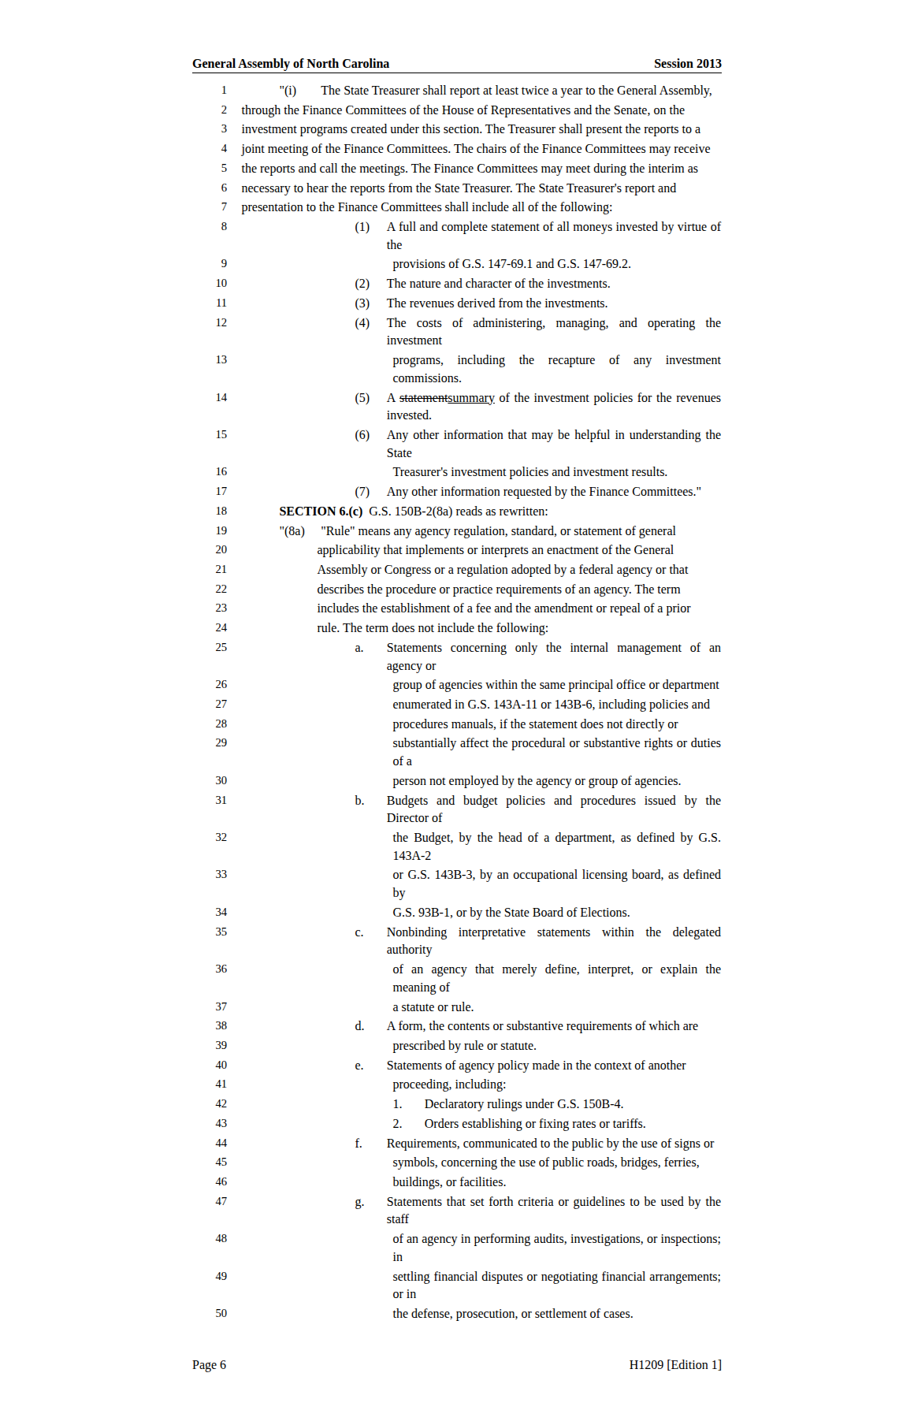General Assembly of North Carolina
Session 2013
| 1 | "(i) The State Treasurer shall report at least twice a year to the General Assembly, |
| 2 | through the Finance Committees of the House of Representatives and the Senate, on the |
| 3 | investment programs created under this section. The Treasurer shall present the reports to a |
| 4 | joint meeting of the Finance Committees. The chairs of the Finance Committees may receive |
| 5 | the reports and call the meetings. The Finance Committees may meet during the interim as |
| 6 | necessary to hear the reports from the State Treasurer. The State Treasurer's report and |
| 7 | presentation to the Finance Committees shall include all of the following: |
| 8 | (1) A full and complete statement of all moneys invested by virtue of the |
| 9 | provisions of G.S. 147-69.1 and G.S. 147-69.2. |
| 10 | (2) The nature and character of the investments. |
| 11 | (3) The revenues derived from the investments. |
| 12 | (4) The costs of administering, managing, and operating the investment |
| 13 | programs, including the recapture of any investment commissions. |
| 14 | (5) A statement summary of the investment policies for the revenues invested. |
| 15 | (6) Any other information that may be helpful in understanding the State |
| 16 | Treasurer's investment policies and investment results. |
| 17 | (7) Any other information requested by the Finance Committees." |
| 18 | SECTION 6.(c) G.S. 150B-2(8a) reads as rewritten: |
| 19 | "(8a) "Rule" means any agency regulation, standard, or statement of general |
| 20 | applicability that implements or interprets an enactment of the General |
| 21 | Assembly or Congress or a regulation adopted by a federal agency or that |
| 22 | describes the procedure or practice requirements of an agency. The term |
| 23 | includes the establishment of a fee and the amendment or repeal of a prior |
| 24 | rule. The term does not include the following: |
| 25 | a. Statements concerning only the internal management of an agency or |
| 26 | group of agencies within the same principal office or department |
| 27 | enumerated in G.S. 143A-11 or 143B-6, including policies and |
| 28 | procedures manuals, if the statement does not directly or |
| 29 | substantially affect the procedural or substantive rights or duties of a |
| 30 | person not employed by the agency or group of agencies. |
| 31 | b. Budgets and budget policies and procedures issued by the Director of |
| 32 | the Budget, by the head of a department, as defined by G.S. 143A-2 |
| 33 | or G.S. 143B-3, by an occupational licensing board, as defined by |
| 34 | G.S. 93B-1, or by the State Board of Elections. |
| 35 | c. Nonbinding interpretative statements within the delegated authority |
| 36 | of an agency that merely define, interpret, or explain the meaning of |
| 37 | a statute or rule. |
| 38 | d. A form, the contents or substantive requirements of which are |
| 39 | prescribed by rule or statute. |
| 40 | e. Statements of agency policy made in the context of another |
| 41 | proceeding, including: |
| 42 | 1. Declaratory rulings under G.S. 150B-4. |
| 43 | 2. Orders establishing or fixing rates or tariffs. |
| 44 | f. Requirements, communicated to the public by the use of signs or |
| 45 | symbols, concerning the use of public roads, bridges, ferries, |
| 46 | buildings, or facilities. |
| 47 | g. Statements that set forth criteria or guidelines to be used by the staff |
| 48 | of an agency in performing audits, investigations, or inspections; in |
| 49 | settling financial disputes or negotiating financial arrangements; or in |
| 50 | the defense, prosecution, or settlement of cases. |
Page 6
H1209 [Edition 1]